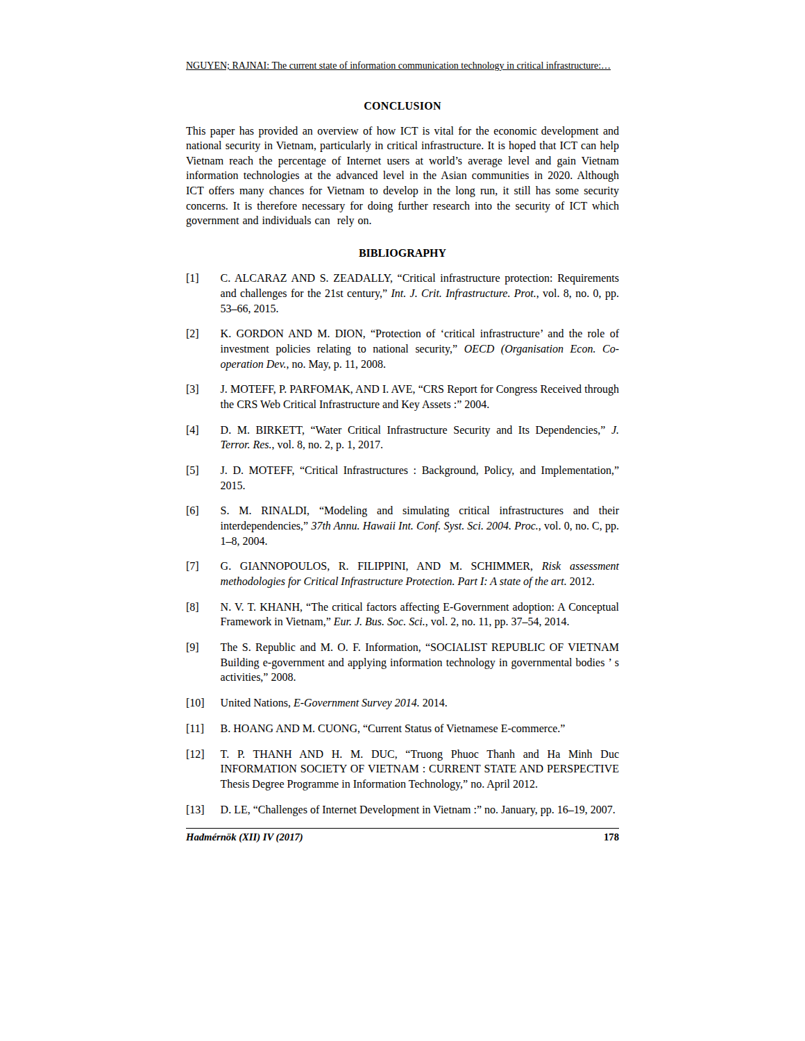NGUYEN; RAJNAI: The current state of information communication technology in critical infrastructure:…
CONCLUSION
This paper has provided an overview of how ICT is vital for the economic development and national security in Vietnam, particularly in critical infrastructure. It is hoped that ICT can help Vietnam reach the percentage of Internet users at world’s average level and gain Vietnam information technologies at the advanced level in the Asian communities in 2020. Although ICT offers many chances for Vietnam to develop in the long run, it still has some security concerns. It is therefore necessary for doing further research into the security of ICT which government and individuals can rely on.
BIBLIOGRAPHY
[1] C. ALCARAZ AND S. ZEADALLY, “Critical infrastructure protection: Requirements and challenges for the 21st century,” Int. J. Crit. Infrastructure. Prot., vol. 8, no. 0, pp. 53–66, 2015.
[2] K. GORDON AND M. DION, “Protection of ‘critical infrastructure’ and the role of investment policies relating to national security,” OECD (Organisation Econ. Co-operation Dev., no. May, p. 11, 2008.
[3] J. MOTEFF, P. PARFOMAK, AND I. AVE, “CRS Report for Congress Received through the CRS Web Critical Infrastructure and Key Assets :” 2004.
[4] D. M. BIRKETT, “Water Critical Infrastructure Security and Its Dependencies,” J. Terror. Res., vol. 8, no. 2, p. 1, 2017.
[5] J. D. MOTEFF, “Critical Infrastructures : Background, Policy, and Implementation,” 2015.
[6] S. M. RINALDI, “Modeling and simulating critical infrastructures and their interdependencies,” 37th Annu. Hawaii Int. Conf. Syst. Sci. 2004. Proc., vol. 0, no. C, pp. 1–8, 2004.
[7] G. GIANNOPOULOS, R. FILIPPINI, AND M. SCHIMMER, Risk assessment methodologies for Critical Infrastructure Protection. Part I: A state of the art. 2012.
[8] N. V. T. KHANH, “The critical factors affecting E-Government adoption: A Conceptual Framework in Vietnam,” Eur. J. Bus. Soc. Sci., vol. 2, no. 11, pp. 37–54, 2014.
[9] The S. Republic and M. O. F. Information, “SOCIALIST REPUBLIC OF VIETNAM Building e-government and applying information technology in governmental bodies ’ s activities,” 2008.
[10] United Nations, E-Government Survey 2014. 2014.
[11] B. HOANG AND M. CUONG, “Current Status of Vietnamese E-commerce.”
[12] T. P. THANH AND H. M. DUC, “Truong Phuoc Thanh and Ha Minh Duc INFORMATION SOCIETY OF VIETNAM : CURRENT STATE AND PERSPECTIVE Thesis Degree Programme in Information Technology,” no. April 2012.
[13] D. LE, “Challenges of Internet Development in Vietnam :” no. January, pp. 16–19, 2007.
Hadmérnök (XII) IV (2017) 178